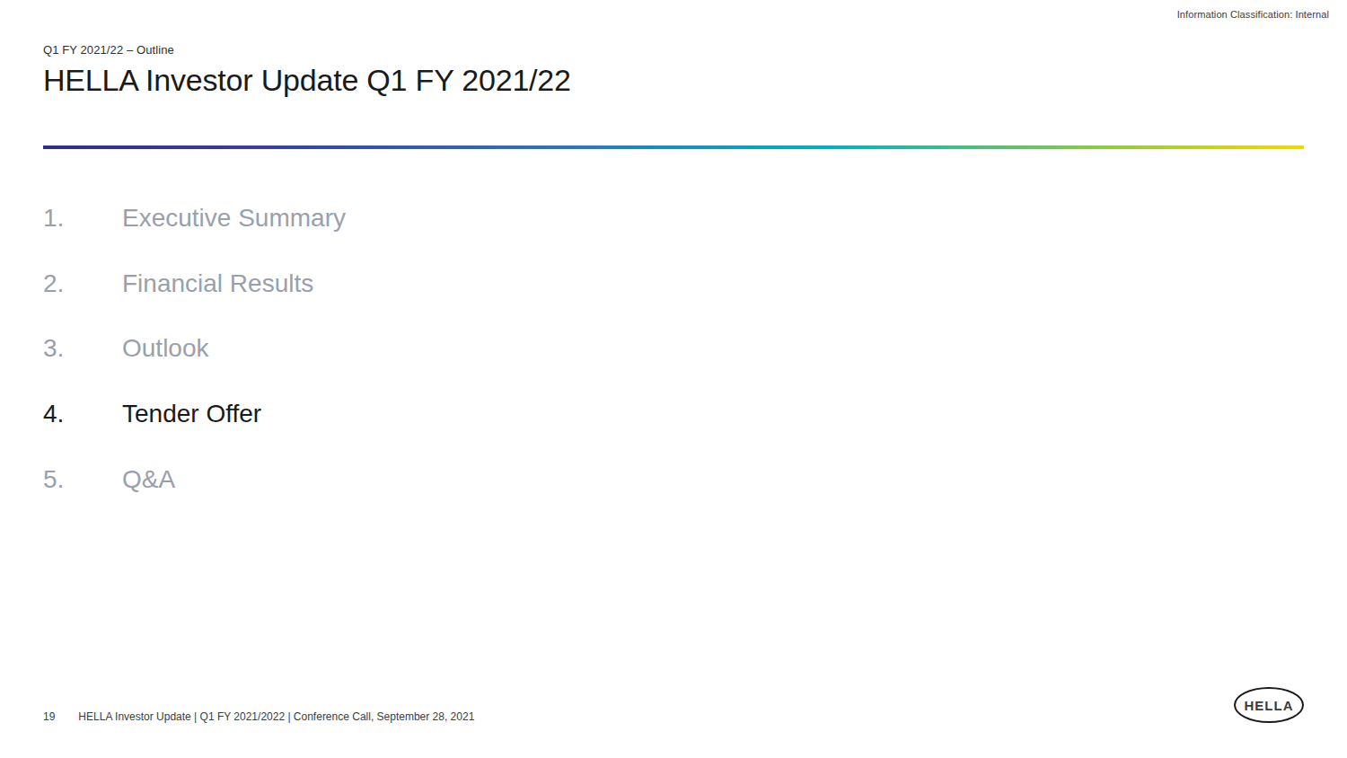Information Classification: Internal
Q1 FY 2021/22 – Outline
HELLA Investor Update Q1 FY 2021/22
1. Executive Summary
2. Financial Results
3. Outlook
4. Tender Offer
5. Q&A
19 HELLA Investor Update | Q1 FY 2021/2022 | Conference Call, September 28, 2021
HELLA